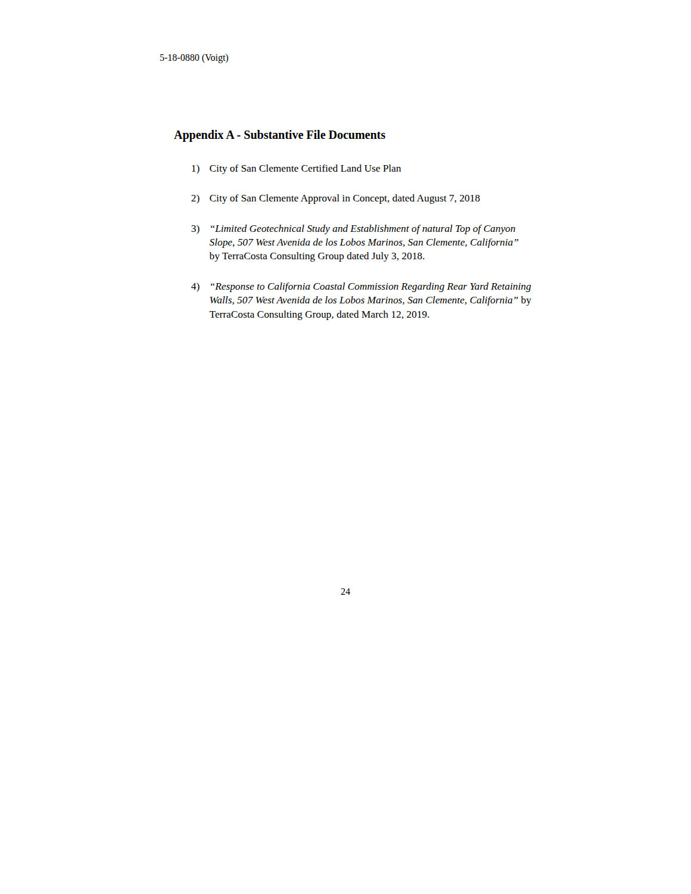5-18-0880 (Voigt)
Appendix A - Substantive File Documents
1) City of San Clemente Certified Land Use Plan
2) City of San Clemente Approval in Concept, dated August 7, 2018
3)“Limited Geotechnical Study and Establishment of natural Top of Canyon Slope, 507 West Avenida de los Lobos Marinos, San Clemente, California” by TerraCosta Consulting Group dated July 3, 2018.
4)“Response to California Coastal Commission Regarding Rear Yard Retaining Walls, 507 West Avenida de los Lobos Marinos, San Clemente, California” by TerraCosta Consulting Group, dated March 12, 2019.
24